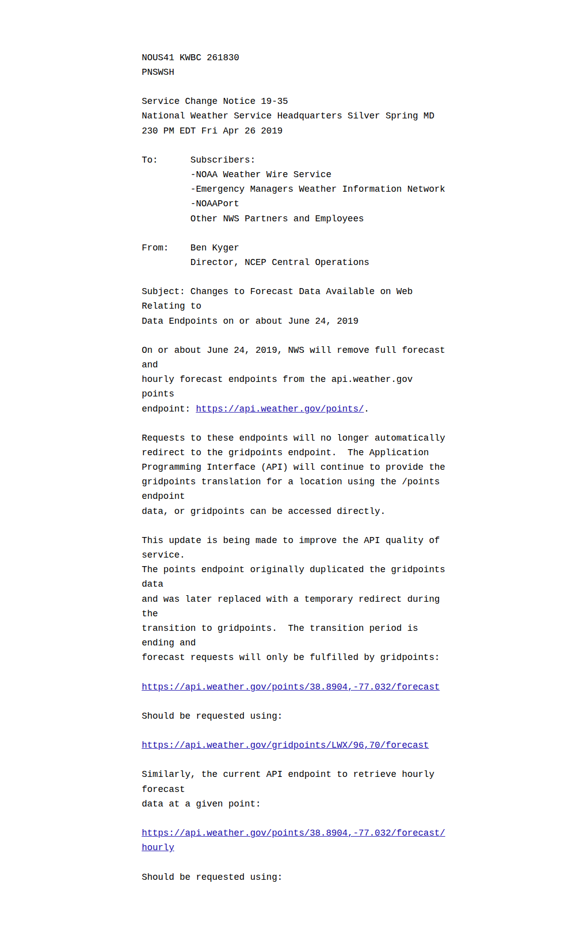NOUS41 KWBC 261830
PNSWSH

Service Change Notice 19-35
National Weather Service Headquarters Silver Spring MD
230 PM EDT Fri Apr 26 2019

To:      Subscribers:
         -NOAA Weather Wire Service
         -Emergency Managers Weather Information Network
         -NOAAPort
         Other NWS Partners and Employees

From:    Ben Kyger
         Director, NCEP Central Operations

Subject: Changes to Forecast Data Available on Web Relating to
Data Endpoints on or about June 24, 2019

On or about June 24, 2019, NWS will remove full forecast and
hourly forecast endpoints from the api.weather.gov points
endpoint: https://api.weather.gov/points/.

Requests to these endpoints will no longer automatically
redirect to the gridpoints endpoint.  The Application
Programming Interface (API) will continue to provide the
gridpoints translation for a location using the /points endpoint
data, or gridpoints can be accessed directly.

This update is being made to improve the API quality of service.
The points endpoint originally duplicated the gridpoints data
and was later replaced with a temporary redirect during the
transition to gridpoints.  The transition period is ending and
forecast requests will only be fulfilled by gridpoints:

https://api.weather.gov/points/38.8904,-77.032/forecast

Should be requested using:

https://api.weather.gov/gridpoints/LWX/96,70/forecast

Similarly, the current API endpoint to retrieve hourly forecast
data at a given point:

https://api.weather.gov/points/38.8904,-77.032/forecast/hourly

Should be requested using: